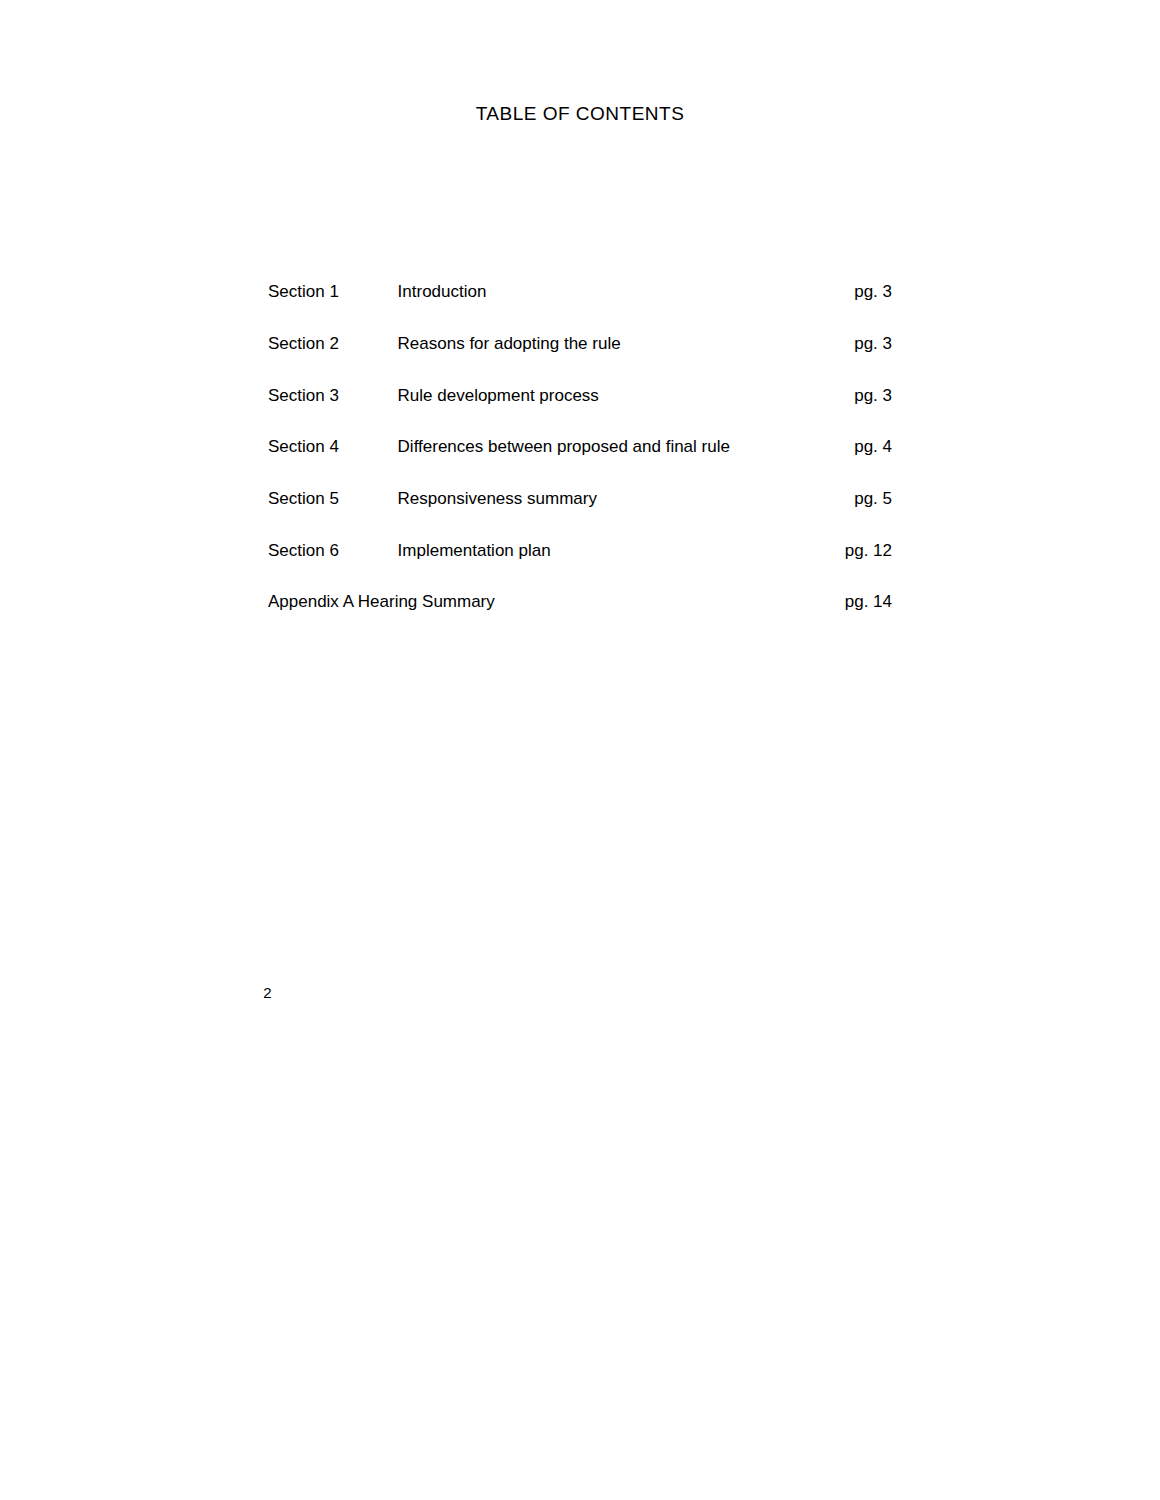TABLE OF CONTENTS
| Section 1 | Introduction | pg. 3 |
| Section 2 | Reasons for adopting the rule | pg. 3 |
| Section 3 | Rule development process | pg. 3 |
| Section 4 | Differences between proposed and final rule | pg. 4 |
| Section 5 | Responsiveness summary | pg. 5 |
| Section 6 | Implementation plan | pg. 12 |
| Appendix A Hearing Summary | pg. 14 |
2